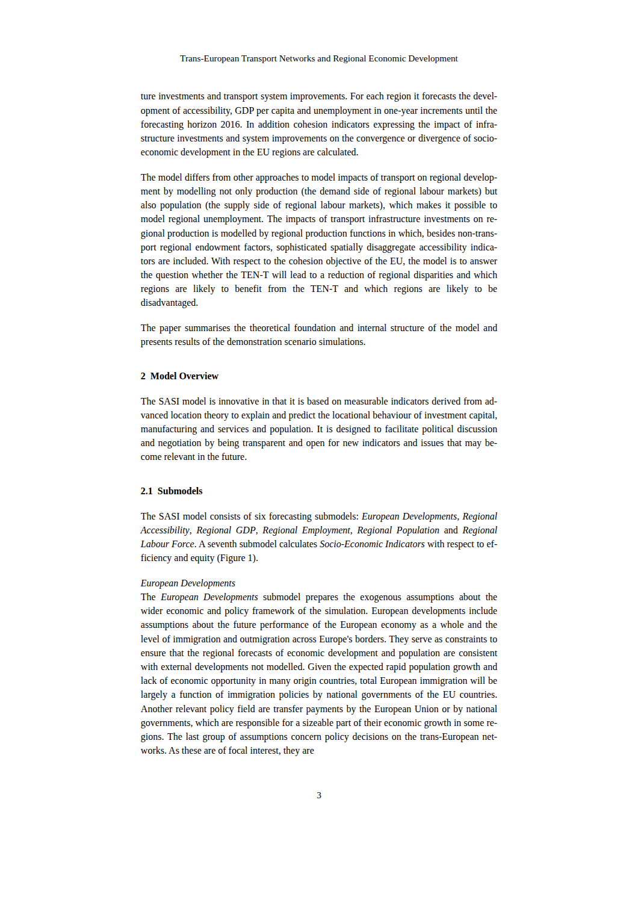Trans-European Transport Networks and Regional Economic Development
ture investments and transport system improvements. For each region it forecasts the development of accessibility, GDP per capita and unemployment in one-year increments until the forecasting horizon 2016. In addition cohesion indicators expressing the impact of infrastructure investments and system improvements on the convergence or divergence of socio-economic development in the EU regions are calculated.
The model differs from other approaches to model impacts of transport on regional development by modelling not only production (the demand side of regional labour markets) but also population (the supply side of regional labour markets), which makes it possible to model regional unemployment. The impacts of transport infrastructure investments on regional production is modelled by regional production functions in which, besides non-transport regional endowment factors, sophisticated spatially disaggregate accessibility indicators are included. With respect to the cohesion objective of the EU, the model is to answer the question whether the TEN-T will lead to a reduction of regional disparities and which regions are likely to benefit from the TEN-T and which regions are likely to be disadvantaged.
The paper summarises the theoretical foundation and internal structure of the model and presents results of the demonstration scenario simulations.
2 Model Overview
The SASI model is innovative in that it is based on measurable indicators derived from advanced location theory to explain and predict the locational behaviour of investment capital, manufacturing and services and population. It is designed to facilitate political discussion and negotiation by being transparent and open for new indicators and issues that may become relevant in the future.
2.1 Submodels
The SASI model consists of six forecasting submodels: European Developments, Regional Accessibility, Regional GDP, Regional Employment, Regional Population and Regional Labour Force. A seventh submodel calculates Socio-Economic Indicators with respect to efficiency and equity (Figure 1).
European Developments
The European Developments submodel prepares the exogenous assumptions about the wider economic and policy framework of the simulation. European developments include assumptions about the future performance of the European economy as a whole and the level of immigration and outmigration across Europe's borders. They serve as constraints to ensure that the regional forecasts of economic development and population are consistent with external developments not modelled. Given the expected rapid population growth and lack of economic opportunity in many origin countries, total European immigration will be largely a function of immigration policies by national governments of the EU countries. Another relevant policy field are transfer payments by the European Union or by national governments, which are responsible for a sizeable part of their economic growth in some regions. The last group of assumptions concern policy decisions on the trans-European networks. As these are of focal interest, they are
3